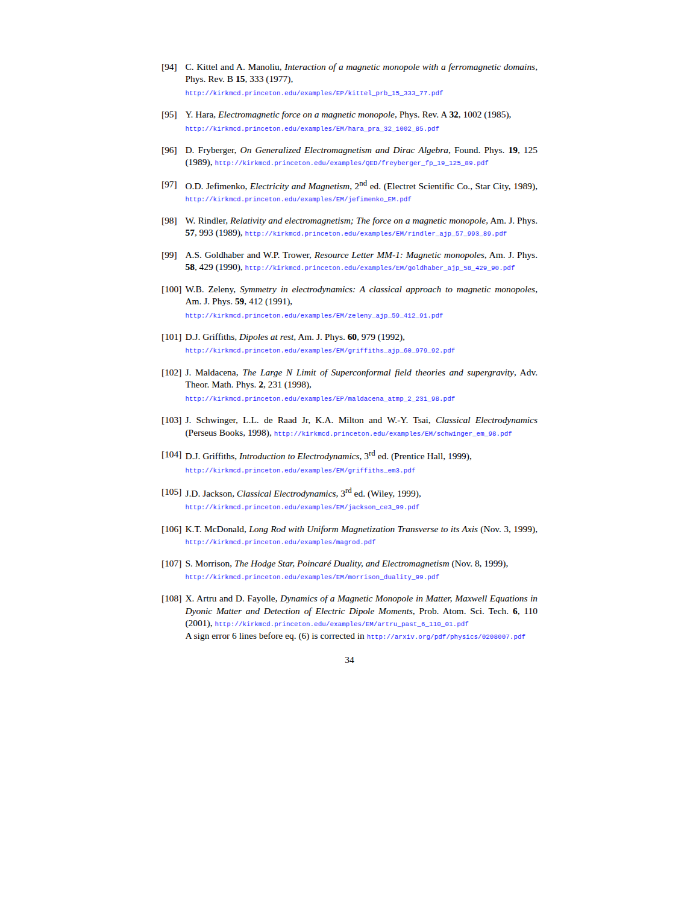[94] C. Kittel and A. Manoliu, Interaction of a magnetic monopole with a ferromagnetic domains, Phys. Rev. B 15, 333 (1977), http://kirkmcd.princeton.edu/examples/EP/kittel_prb_15_333_77.pdf
[95] Y. Hara, Electromagnetic force on a magnetic monopole, Phys. Rev. A 32, 1002 (1985), http://kirkmcd.princeton.edu/examples/EM/hara_pra_32_1002_85.pdf
[96] D. Fryberger, On Generalized Electromagnetism and Dirac Algebra, Found. Phys. 19, 125 (1989), http://kirkmcd.princeton.edu/examples/QED/freyberger_fp_19_125_89.pdf
[97] O.D. Jefimenko, Electricity and Magnetism, 2nd ed. (Electret Scientific Co., Star City, 1989), http://kirkmcd.princeton.edu/examples/EM/jefimenko_EM.pdf
[98] W. Rindler, Relativity and electromagnetism; The force on a magnetic monopole, Am. J. Phys. 57, 993 (1989), http://kirkmcd.princeton.edu/examples/EM/rindler_ajp_57_993_89.pdf
[99] A.S. Goldhaber and W.P. Trower, Resource Letter MM-1: Magnetic monopoles, Am. J. Phys. 58, 429 (1990), http://kirkmcd.princeton.edu/examples/EM/goldhaber_ajp_58_429_90.pdf
[100] W.B. Zeleny, Symmetry in electrodynamics: A classical approach to magnetic monopoles, Am. J. Phys. 59, 412 (1991), http://kirkmcd.princeton.edu/examples/EM/zeleny_ajp_59_412_91.pdf
[101] D.J. Griffiths, Dipoles at rest, Am. J. Phys. 60, 979 (1992), http://kirkmcd.princeton.edu/examples/EM/griffiths_ajp_60_979_92.pdf
[102] J. Maldacena, The Large N Limit of Superconformal field theories and supergravity, Adv. Theor. Math. Phys. 2, 231 (1998), http://kirkmcd.princeton.edu/examples/EP/maldacena_atmp_2_231_98.pdf
[103] J. Schwinger, L.L. de Raad Jr, K.A. Milton and W.-Y. Tsai, Classical Electrodynamics (Perseus Books, 1998), http://kirkmcd.princeton.edu/examples/EM/schwinger_em_98.pdf
[104] D.J. Griffiths, Introduction to Electrodynamics, 3rd ed. (Prentice Hall, 1999), http://kirkmcd.princeton.edu/examples/EM/griffiths_em3.pdf
[105] J.D. Jackson, Classical Electrodynamics, 3rd ed. (Wiley, 1999), http://kirkmcd.princeton.edu/examples/EM/jackson_ce3_99.pdf
[106] K.T. McDonald, Long Rod with Uniform Magnetization Transverse to its Axis (Nov. 3, 1999), http://kirkmcd.princeton.edu/examples/magrod.pdf
[107] S. Morrison, The Hodge Star, Poincaré Duality, and Electromagnetism (Nov. 8, 1999), http://kirkmcd.princeton.edu/examples/EM/morrison_duality_99.pdf
[108] X. Artru and D. Fayolle, Dynamics of a Magnetic Monopole in Matter, Maxwell Equations in Dyonic Matter and Detection of Electric Dipole Moments, Prob. Atom. Sci. Tech. 6, 110 (2001), http://kirkmcd.princeton.edu/examples/EM/artru_past_6_110_01.pdf
A sign error 6 lines before eq. (6) is corrected in http://arxiv.org/pdf/physics/0208007.pdf
34